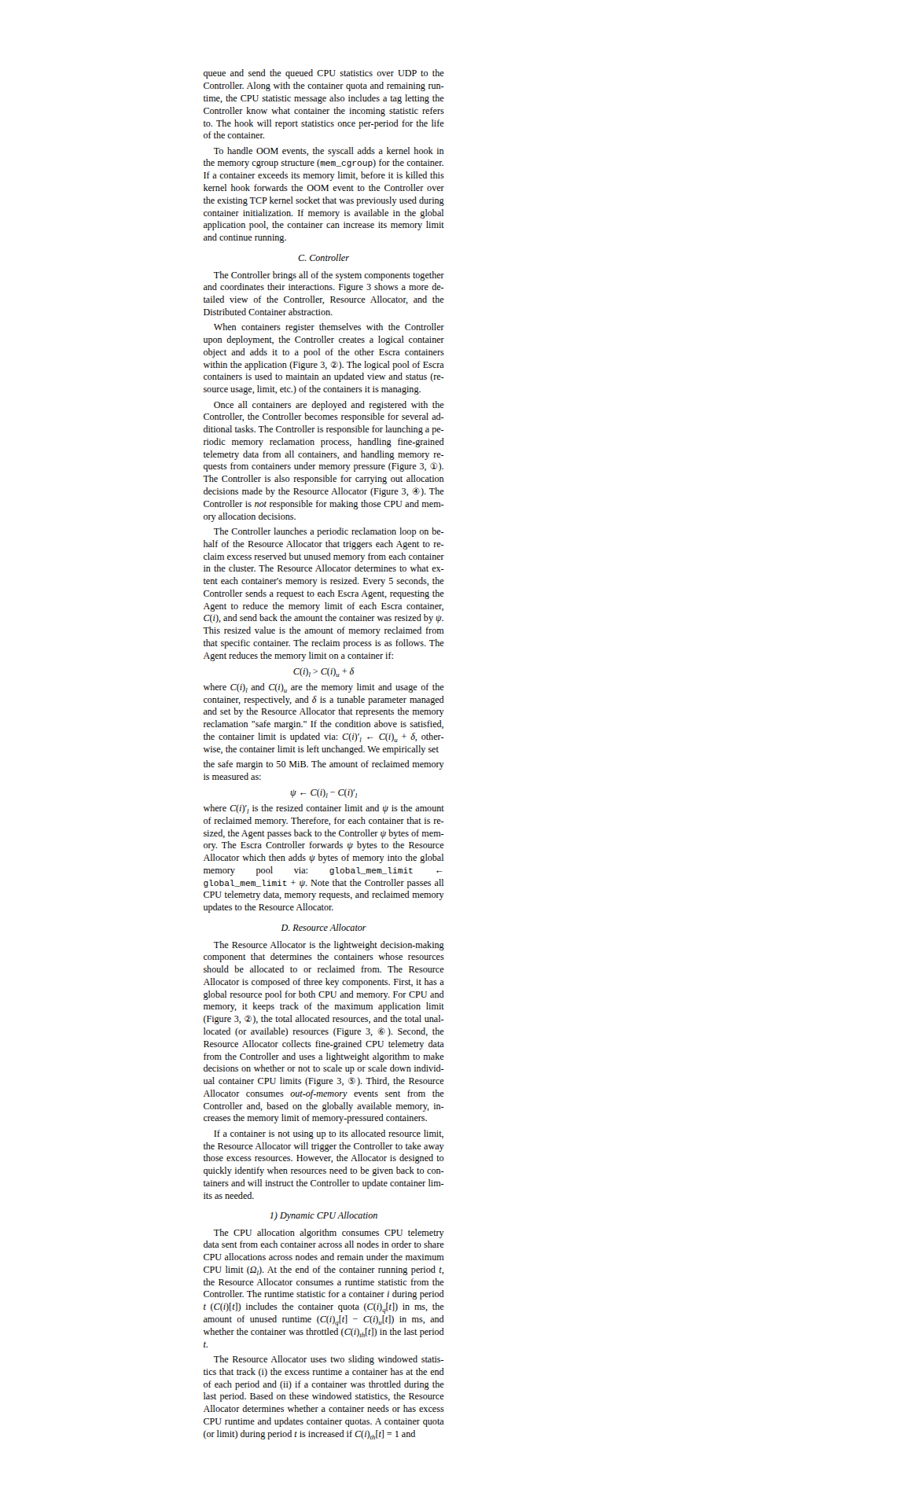queue and send the queued CPU statistics over UDP to the Controller. Along with the container quota and remaining runtime, the CPU statistic message also includes a tag letting the Controller know what container the incoming statistic refers to. The hook will report statistics once per-period for the life of the container.
To handle OOM events, the syscall adds a kernel hook in the memory cgroup structure (mem_cgroup) for the container. If a container exceeds its memory limit, before it is killed this kernel hook forwards the OOM event to the Controller over the existing TCP kernel socket that was previously used during container initialization. If memory is available in the global application pool, the container can increase its memory limit and continue running.
C. Controller
The Controller brings all of the system components together and coordinates their interactions. Figure 3 shows a more detailed view of the Controller, Resource Allocator, and the Distributed Container abstraction.
When containers register themselves with the Controller upon deployment, the Controller creates a logical container object and adds it to a pool of the other Escra containers within the application (Figure 3, ②). The logical pool of Escra containers is used to maintain an updated view and status (resource usage, limit, etc.) of the containers it is managing.
Once all containers are deployed and registered with the Controller, the Controller becomes responsible for several additional tasks. The Controller is responsible for launching a periodic memory reclamation process, handling fine-grained telemetry data from all containers, and handling memory requests from containers under memory pressure (Figure 3, ①). The Controller is also responsible for carrying out allocation decisions made by the Resource Allocator (Figure 3, ④). The Controller is not responsible for making those CPU and memory allocation decisions.
The Controller launches a periodic reclamation loop on behalf of the Resource Allocator that triggers each Agent to reclaim excess reserved but unused memory from each container in the cluster. The Resource Allocator determines to what extent each container's memory is resized. Every 5 seconds, the Controller sends a request to each Escra Agent, requesting the Agent to reduce the memory limit of each Escra container, C(i), and send back the amount the container was resized by ψ. This resized value is the amount of memory reclaimed from that specific container. The reclaim process is as follows. The Agent reduces the memory limit on a container if:
C(i)l > C(i)u + δ
where C(i)l and C(i)u are the memory limit and usage of the container, respectively, and δ is a tunable parameter managed and set by the Resource Allocator that represents the memory reclamation "safe margin." If the condition above is satisfied, the container limit is updated via: C(i)′l ← C(i)u + δ, otherwise, the container limit is left unchanged. We empirically set
the safe margin to 50 MiB. The amount of reclaimed memory is measured as:
ψ ← C(i)l − C(i)′l
where C(i)′l is the resized container limit and ψ is the amount of reclaimed memory. Therefore, for each container that is resized, the Agent passes back to the Controller ψ bytes of memory. The Escra Controller forwards ψ bytes to the Resource Allocator which then adds ψ bytes of memory into the global memory pool via: global_mem_limit ← global_mem_limit + ψ. Note that the Controller passes all CPU telemetry data, memory requests, and reclaimed memory updates to the Resource Allocator.
D. Resource Allocator
The Resource Allocator is the lightweight decision-making component that determines the containers whose resources should be allocated to or reclaimed from. The Resource Allocator is composed of three key components. First, it has a global resource pool for both CPU and memory. For CPU and memory, it keeps track of the maximum application limit (Figure 3, ②), the total allocated resources, and the total unallocated (or available) resources (Figure 3, ⑥). Second, the Resource Allocator collects fine-grained CPU telemetry data from the Controller and uses a lightweight algorithm to make decisions on whether or not to scale up or scale down individual container CPU limits (Figure 3, ⑤). Third, the Resource Allocator consumes out-of-memory events sent from the Controller and, based on the globally available memory, increases the memory limit of memory-pressured containers.
If a container is not using up to its allocated resource limit, the Resource Allocator will trigger the Controller to take away those excess resources. However, the Allocator is designed to quickly identify when resources need to be given back to containers and will instruct the Controller to update container limits as needed.
1) Dynamic CPU Allocation
The CPU allocation algorithm consumes CPU telemetry data sent from each container across all nodes in order to share CPU allocations across nodes and remain under the maximum CPU limit (Ωl). At the end of the container running period t, the Resource Allocator consumes a runtime statistic from the Controller. The runtime statistic for a container i during period t (C(i)[t]) includes the container quota (C(i)q[t]) in ms, the amount of unused runtime (C(i)q[t] − C(i)u[t]) in ms, and whether the container was throttled (C(i)th[t]) in the last period t.
The Resource Allocator uses two sliding windowed statistics that track (i) the excess runtime a container has at the end of each period and (ii) if a container was throttled during the last period. Based on these windowed statistics, the Resource Allocator determines whether a container needs or has excess CPU runtime and updates container quotas. A container quota (or limit) during period t is increased if C(i)th[t] = 1 and